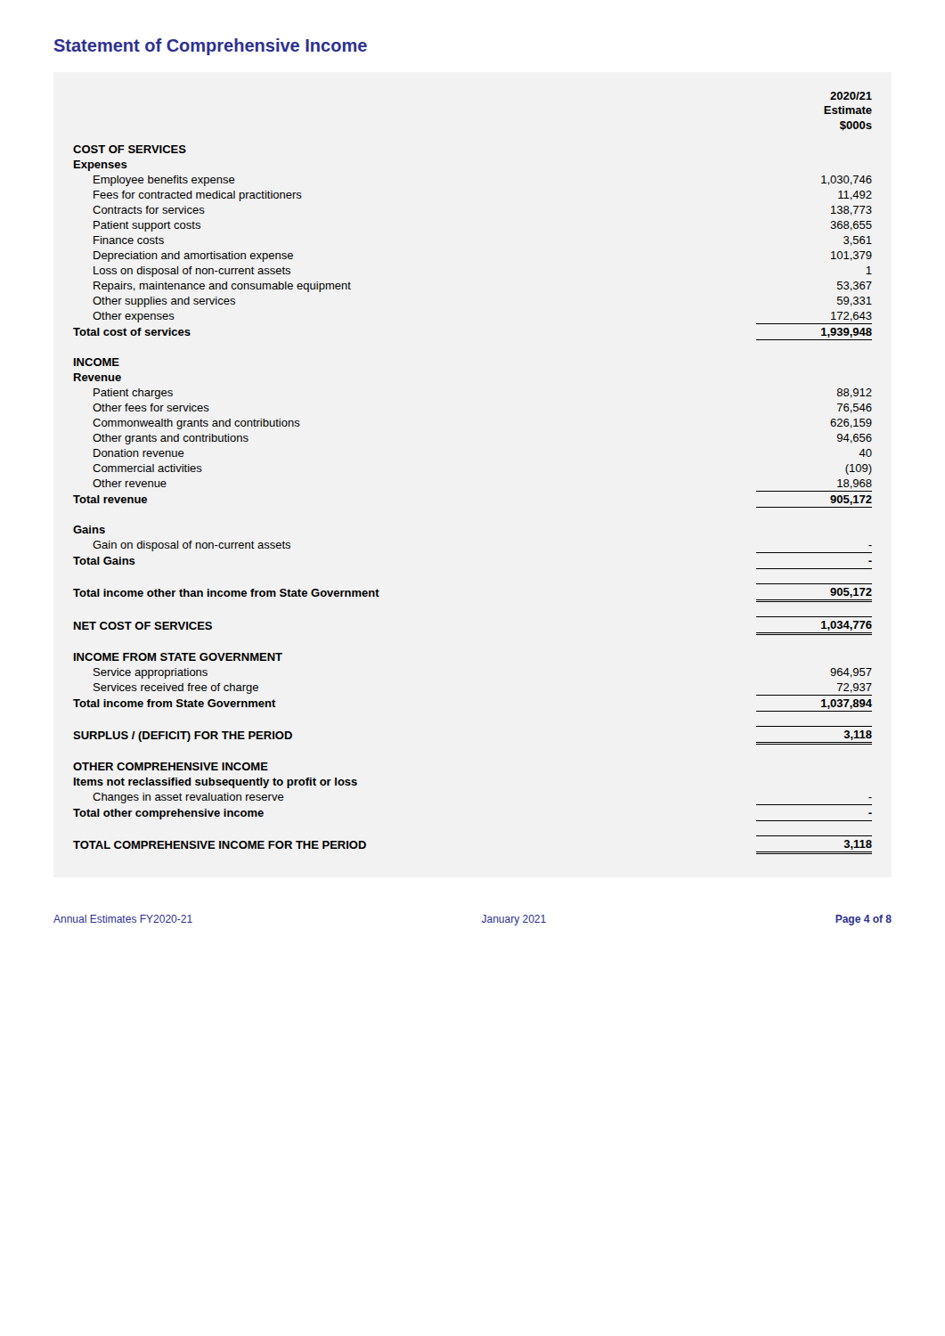Statement of Comprehensive Income
| | 2020/21 Estimate $000s |
| COST OF SERVICES | |
| Expenses | |
| Employee benefits expense | 1,030,746 |
| Fees for contracted medical practitioners | 11,492 |
| Contracts for services | 138,773 |
| Patient support costs | 368,655 |
| Finance costs | 3,561 |
| Depreciation and amortisation expense | 101,379 |
| Loss on disposal of non-current assets | 1 |
| Repairs, maintenance and consumable equipment | 53,367 |
| Other supplies and services | 59,331 |
| Other expenses | 172,643 |
| Total cost of services | 1,939,948 |
| INCOME | |
| Revenue | |
| Patient charges | 88,912 |
| Other fees for services | 76,546 |
| Commonwealth grants and contributions | 626,159 |
| Other grants and contributions | 94,656 |
| Donation revenue | 40 |
| Commercial activities | (109) |
| Other revenue | 18,968 |
| Total revenue | 905,172 |
| Gains | |
| Gain on disposal of non-current assets | - |
| Total Gains | - |
| Total income other than income from State Government | 905,172 |
| NET COST OF SERVICES | 1,034,776 |
| INCOME FROM STATE GOVERNMENT | |
| Service appropriations | 964,957 |
| Services received free of charge | 72,937 |
| Total income from State Government | 1,037,894 |
| SURPLUS / (DEFICIT) FOR THE PERIOD | 3,118 |
| OTHER COMPREHENSIVE INCOME | |
| Items not reclassified subsequently to profit or loss | |
| Changes in asset revaluation reserve | - |
| Total other comprehensive income | - |
| TOTAL COMPREHENSIVE INCOME FOR THE PERIOD | 3,118 |
Annual Estimates FY2020-21
January 2021
Page 4 of 8